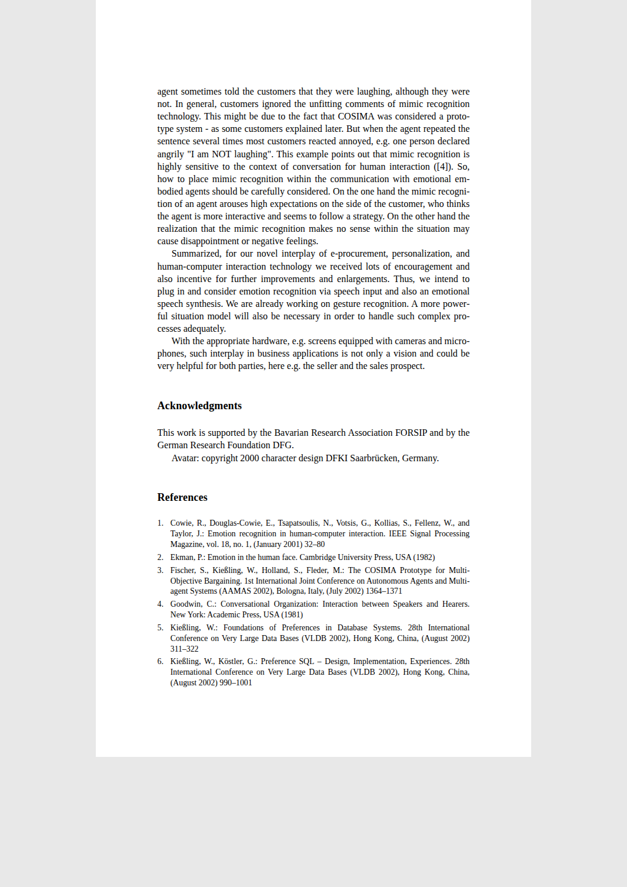agent sometimes told the customers that they were laughing, although they were not. In general, customers ignored the unfitting comments of mimic recognition technology. This might be due to the fact that COSIMA was considered a prototype system - as some customers explained later. But when the agent repeated the sentence several times most customers reacted annoyed, e.g. one person declared angrily "I am NOT laughing". This example points out that mimic recognition is highly sensitive to the context of conversation for human interaction ([4]). So, how to place mimic recognition within the communication with emotional embodied agents should be carefully considered. On the one hand the mimic recognition of an agent arouses high expectations on the side of the customer, who thinks the agent is more interactive and seems to follow a strategy. On the other hand the realization that the mimic recognition makes no sense within the situation may cause disappointment or negative feelings.
Summarized, for our novel interplay of e-procurement, personalization, and human-computer interaction technology we received lots of encouragement and also incentive for further improvements and enlargements. Thus, we intend to plug in and consider emotion recognition via speech input and also an emotional speech synthesis. We are already working on gesture recognition. A more powerful situation model will also be necessary in order to handle such complex processes adequately.
With the appropriate hardware, e.g. screens equipped with cameras and microphones, such interplay in business applications is not only a vision and could be very helpful for both parties, here e.g. the seller and the sales prospect.
Acknowledgments
This work is supported by the Bavarian Research Association FORSIP and by the German Research Foundation DFG.
Avatar: copyright 2000 character design DFKI Saarbrücken, Germany.
References
Cowie, R., Douglas-Cowie, E., Tsapatsoulis, N., Votsis, G., Kollias, S., Fellenz, W., and Taylor, J.: Emotion recognition in human-computer interaction. IEEE Signal Processing Magazine, vol. 18, no. 1, (January 2001) 32–80
Ekman, P.: Emotion in the human face. Cambridge University Press, USA (1982)
Fischer, S., Kießling, W., Holland, S., Fleder, M.: The COSIMA Prototype for Multi-Objective Bargaining. 1st International Joint Conference on Autonomous Agents and Multi-agent Systems (AAMAS 2002), Bologna, Italy, (July 2002) 1364–1371
Goodwin, C.: Conversational Organization: Interaction between Speakers and Hearers. New York: Academic Press, USA (1981)
Kießling, W.: Foundations of Preferences in Database Systems. 28th International Conference on Very Large Data Bases (VLDB 2002), Hong Kong, China, (August 2002) 311–322
Kießling, W., Köstler, G.: Preference SQL – Design, Implementation, Experiences. 28th International Conference on Very Large Data Bases (VLDB 2002), Hong Kong, China, (August 2002) 990–1001